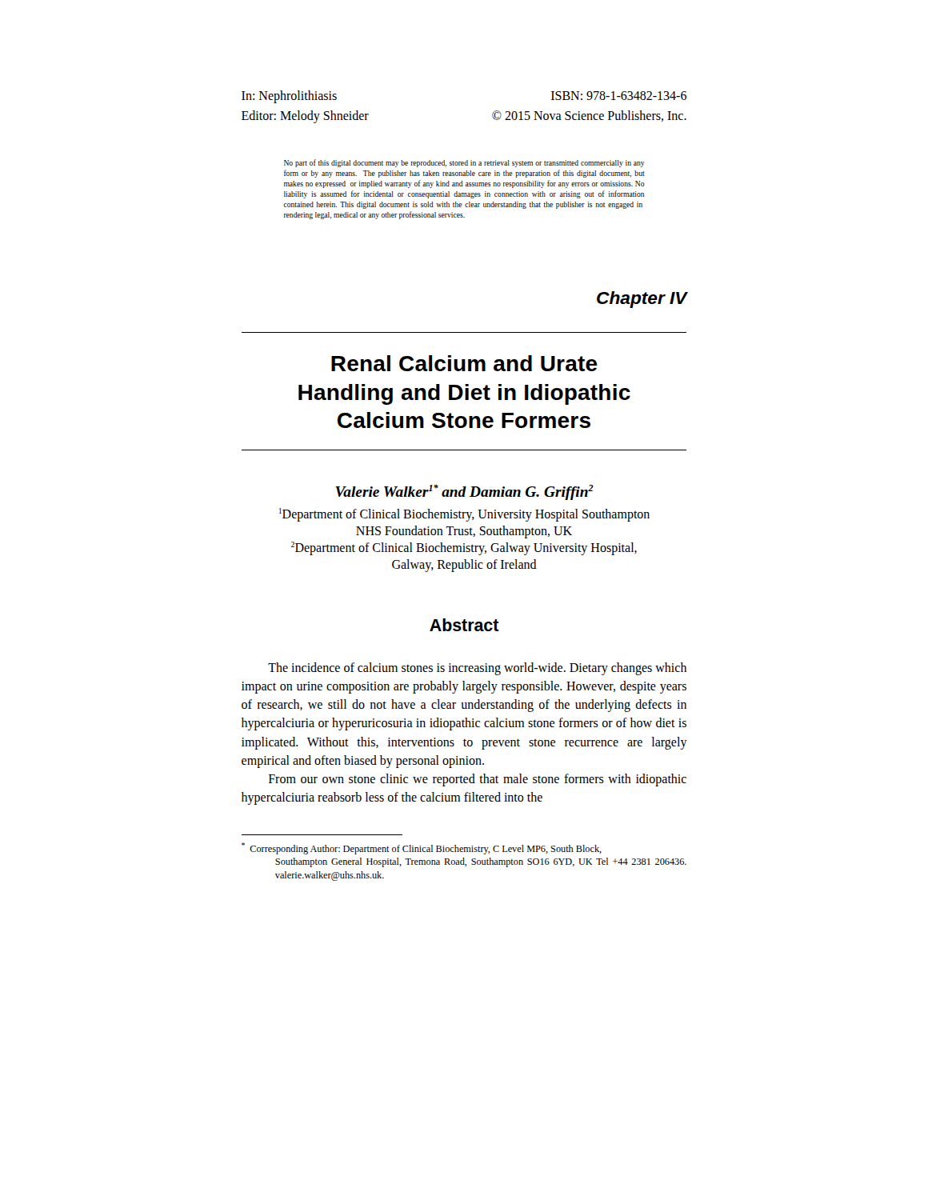In: Nephrolithiasis
ISBN: 978-1-63482-134-6
Editor: Melody Shneider
© 2015 Nova Science Publishers, Inc.
No part of this digital document may be reproduced, stored in a retrieval system or transmitted commercially in any form or by any means. The publisher has taken reasonable care in the preparation of this digital document, but makes no expressed or implied warranty of any kind and assumes no responsibility for any errors or omissions. No liability is assumed for incidental or consequential damages in connection with or arising out of information contained herein. This digital document is sold with the clear understanding that the publisher is not engaged in rendering legal, medical or any other professional services.
Chapter IV
Renal Calcium and Urate
Handling and Diet in Idiopathic
Calcium Stone Formers
Valerie Walker1* and Damian G. Griffin2
1Department of Clinical Biochemistry, University Hospital Southampton
NHS Foundation Trust, Southampton, UK
2Department of Clinical Biochemistry, Galway University Hospital,
Galway, Republic of Ireland
Abstract
The incidence of calcium stones is increasing world-wide. Dietary changes which impact on urine composition are probably largely responsible. However, despite years of research, we still do not have a clear understanding of the underlying defects in hypercalciuria or hyperuricosuria in idiopathic calcium stone formers or of how diet is implicated. Without this, interventions to prevent stone recurrence are largely empirical and often biased by personal opinion.
From our own stone clinic we reported that male stone formers with idiopathic hypercalciuria reabsorb less of the calcium filtered into the
*Corresponding Author: Department of Clinical Biochemistry, C Level MP6, South Block, Southampton General Hospital, Tremona Road, Southampton SO16 6YD, UK Tel +44 2381 206436. valerie.walker@uhs.nhs.uk.